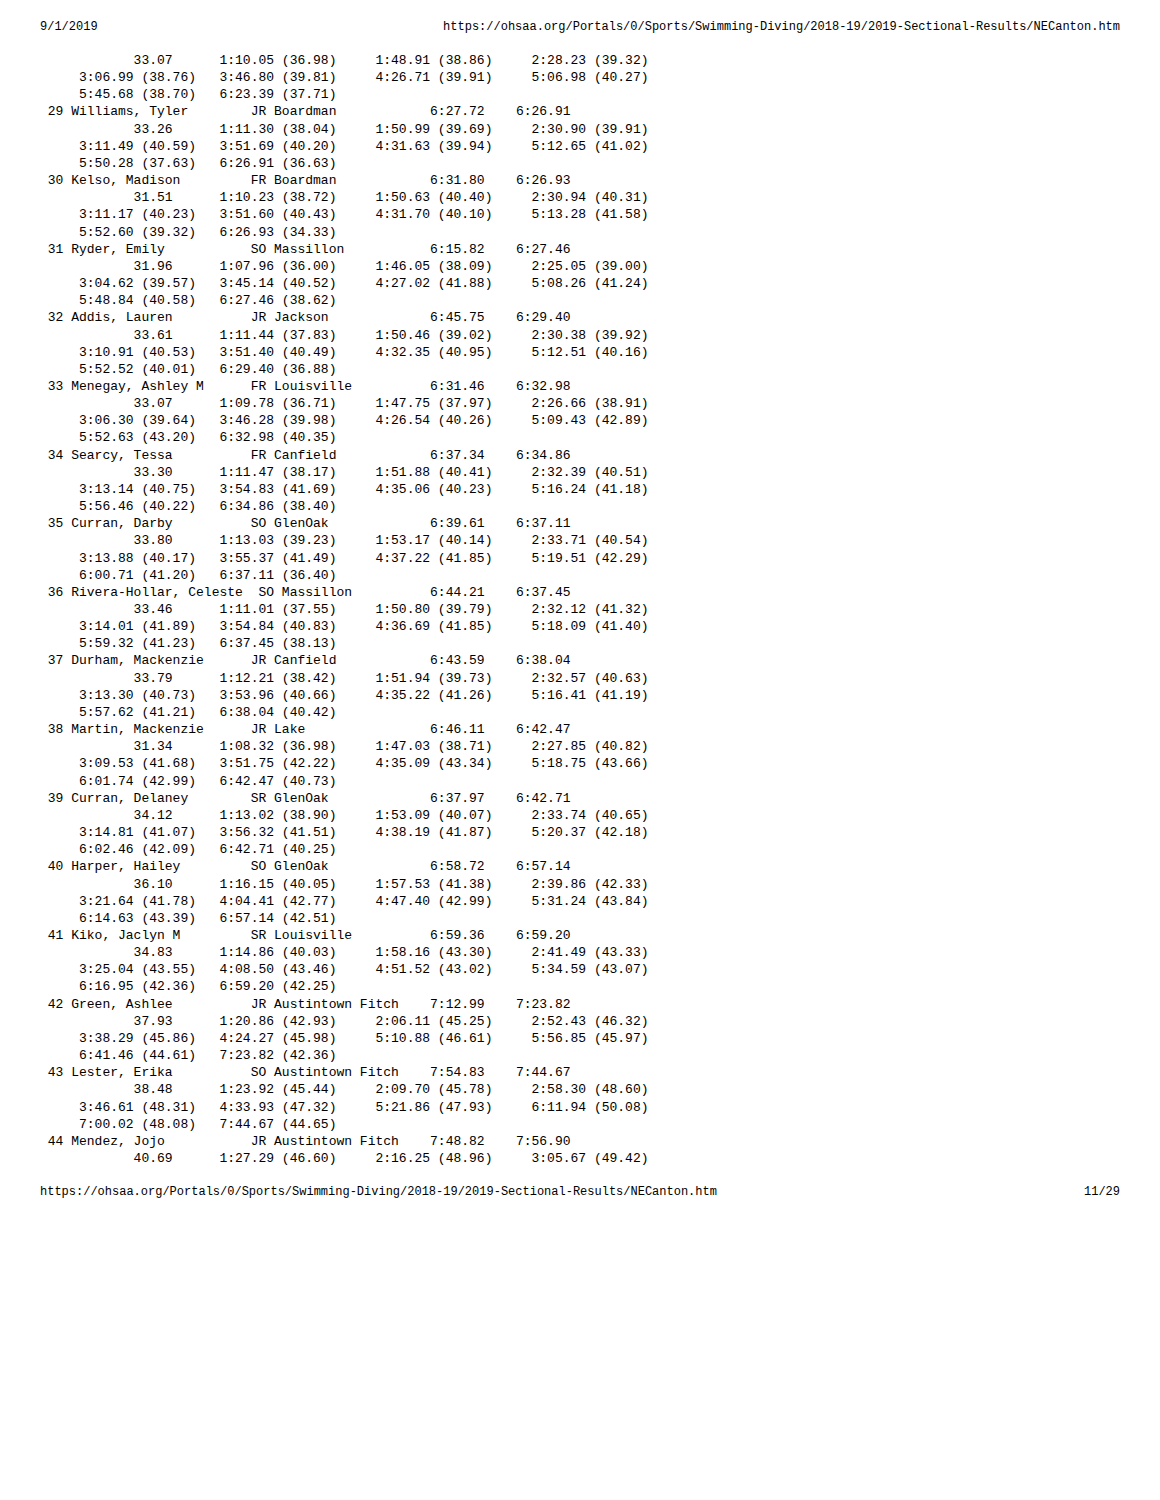9/1/2019 https://ohsaa.org/Portals/0/Sports/Swimming-Diving/2018-19/2019-Sectional-Results/NECanton.htm
            33.07      1:10.05 (36.98)     1:48.91 (38.86)     2:28.23 (39.32)
     3:06.99 (38.76)   3:46.80 (39.81)     4:26.71 (39.91)     5:06.98 (40.27)
     5:45.68 (38.70)   6:23.39 (37.71)
 29 Williams, Tyler        JR Boardman            6:27.72    6:26.91
            33.26      1:11.30 (38.04)     1:50.99 (39.69)     2:30.90 (39.91)
     3:11.49 (40.59)   3:51.69 (40.20)     4:31.63 (39.94)     5:12.65 (41.02)
     5:50.28 (37.63)   6:26.91 (36.63)
 30 Kelso, Madison         FR Boardman            6:31.80    6:26.93
            31.51      1:10.23 (38.72)     1:50.63 (40.40)     2:30.94 (40.31)
     3:11.17 (40.23)   3:51.60 (40.43)     4:31.70 (40.10)     5:13.28 (41.58)
     5:52.60 (39.32)   6:26.93 (34.33)
 31 Ryder, Emily           SO Massillon           6:15.82    6:27.46
            31.96      1:07.96 (36.00)     1:46.05 (38.09)     2:25.05 (39.00)
     3:04.62 (39.57)   3:45.14 (40.52)     4:27.02 (41.88)     5:08.26 (41.24)
     5:48.84 (40.58)   6:27.46 (38.62)
 32 Addis, Lauren          JR Jackson             6:45.75    6:29.40
            33.61      1:11.44 (37.83)     1:50.46 (39.02)     2:30.38 (39.92)
     3:10.91 (40.53)   3:51.40 (40.49)     4:32.35 (40.95)     5:12.51 (40.16)
     5:52.52 (40.01)   6:29.40 (36.88)
 33 Menegay, Ashley M      FR Louisville          6:31.46    6:32.98
            33.07      1:09.78 (36.71)     1:47.75 (37.97)     2:26.66 (38.91)
     3:06.30 (39.64)   3:46.28 (39.98)     4:26.54 (40.26)     5:09.43 (42.89)
     5:52.63 (43.20)   6:32.98 (40.35)
 34 Searcy, Tessa          FR Canfield            6:37.34    6:34.86
            33.30      1:11.47 (38.17)     1:51.88 (40.41)     2:32.39 (40.51)
     3:13.14 (40.75)   3:54.83 (41.69)     4:35.06 (40.23)     5:16.24 (41.18)
     5:56.46 (40.22)   6:34.86 (38.40)
 35 Curran, Darby          SO GlenOak             6:39.61    6:37.11
            33.80      1:13.03 (39.23)     1:53.17 (40.14)     2:33.71 (40.54)
     3:13.88 (40.17)   3:55.37 (41.49)     4:37.22 (41.85)     5:19.51 (42.29)
     6:00.71 (41.20)   6:37.11 (36.40)
 36 Rivera-Hollar, Celeste  SO Massillon          6:44.21    6:37.45
            33.46      1:11.01 (37.55)     1:50.80 (39.79)     2:32.12 (41.32)
     3:14.01 (41.89)   3:54.84 (40.83)     4:36.69 (41.85)     5:18.09 (41.40)
     5:59.32 (41.23)   6:37.45 (38.13)
 37 Durham, Mackenzie      JR Canfield            6:43.59    6:38.04
            33.79      1:12.21 (38.42)     1:51.94 (39.73)     2:32.57 (40.63)
     3:13.30 (40.73)   3:53.96 (40.66)     4:35.22 (41.26)     5:16.41 (41.19)
     5:57.62 (41.21)   6:38.04 (40.42)
 38 Martin, Mackenzie      JR Lake                6:46.11    6:42.47
            31.34      1:08.32 (36.98)     1:47.03 (38.71)     2:27.85 (40.82)
     3:09.53 (41.68)   3:51.75 (42.22)     4:35.09 (43.34)     5:18.75 (43.66)
     6:01.74 (42.99)   6:42.47 (40.73)
 39 Curran, Delaney        SR GlenOak             6:37.97    6:42.71
            34.12      1:13.02 (38.90)     1:53.09 (40.07)     2:33.74 (40.65)
     3:14.81 (41.07)   3:56.32 (41.51)     4:38.19 (41.87)     5:20.37 (42.18)
     6:02.46 (42.09)   6:42.71 (40.25)
 40 Harper, Hailey         SO GlenOak             6:58.72    6:57.14
            36.10      1:16.15 (40.05)     1:57.53 (41.38)     2:39.86 (42.33)
     3:21.64 (41.78)   4:04.41 (42.77)     4:47.40 (42.99)     5:31.24 (43.84)
     6:14.63 (43.39)   6:57.14 (42.51)
 41 Kiko, Jaclyn M         SR Louisville          6:59.36    6:59.20
            34.83      1:14.86 (40.03)     1:58.16 (43.30)     2:41.49 (43.33)
     3:25.04 (43.55)   4:08.50 (43.46)     4:51.52 (43.02)     5:34.59 (43.07)
     6:16.95 (42.36)   6:59.20 (42.25)
 42 Green, Ashlee          JR Austintown Fitch    7:12.99    7:23.82
            37.93      1:20.86 (42.93)     2:06.11 (45.25)     2:52.43 (46.32)
     3:38.29 (45.86)   4:24.27 (45.98)     5:10.88 (46.61)     5:56.85 (45.97)
     6:41.46 (44.61)   7:23.82 (42.36)
 43 Lester, Erika          SO Austintown Fitch    7:54.83    7:44.67
            38.48      1:23.92 (45.44)     2:09.70 (45.78)     2:58.30 (48.60)
     3:46.61 (48.31)   4:33.93 (47.32)     5:21.86 (47.93)     6:11.94 (50.08)
     7:00.02 (48.08)   7:44.67 (44.65)
 44 Mendez, Jojo           JR Austintown Fitch    7:48.82    7:56.90
            40.69      1:27.29 (46.60)     2:16.25 (48.96)     3:05.67 (49.42)
https://ohsaa.org/Portals/0/Sports/Swimming-Diving/2018-19/2019-Sectional-Results/NECanton.htm 11/29